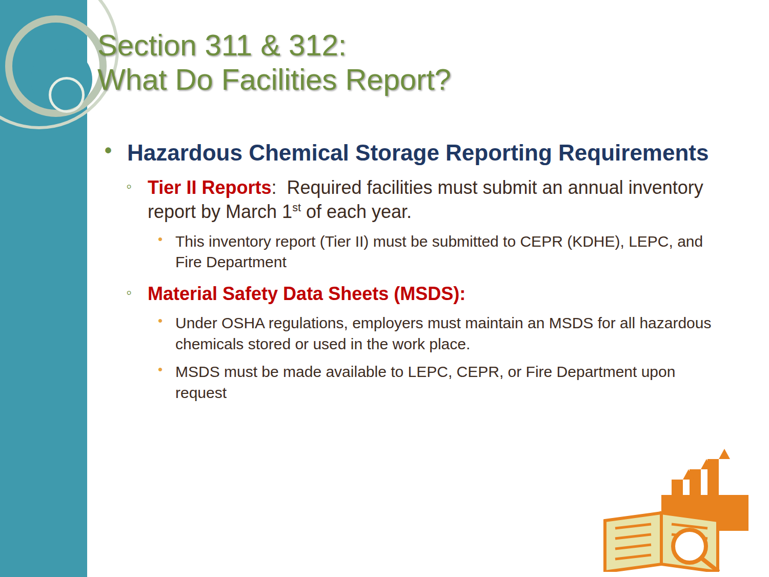Section 311 & 312:
What Do Facilities Report?
Hazardous Chemical Storage Reporting Requirements
Tier II Reports: Required facilities must submit an annual inventory report by March 1st of each year.
This inventory report (Tier II) must be submitted to CEPR (KDHE), LEPC, and Fire Department
Material Safety Data Sheets (MSDS):
Under OSHA regulations, employers must maintain an MSDS for all hazardous chemicals stored or used in the work place.
MSDS must be made available to LEPC, CEPR, or Fire Department upon request